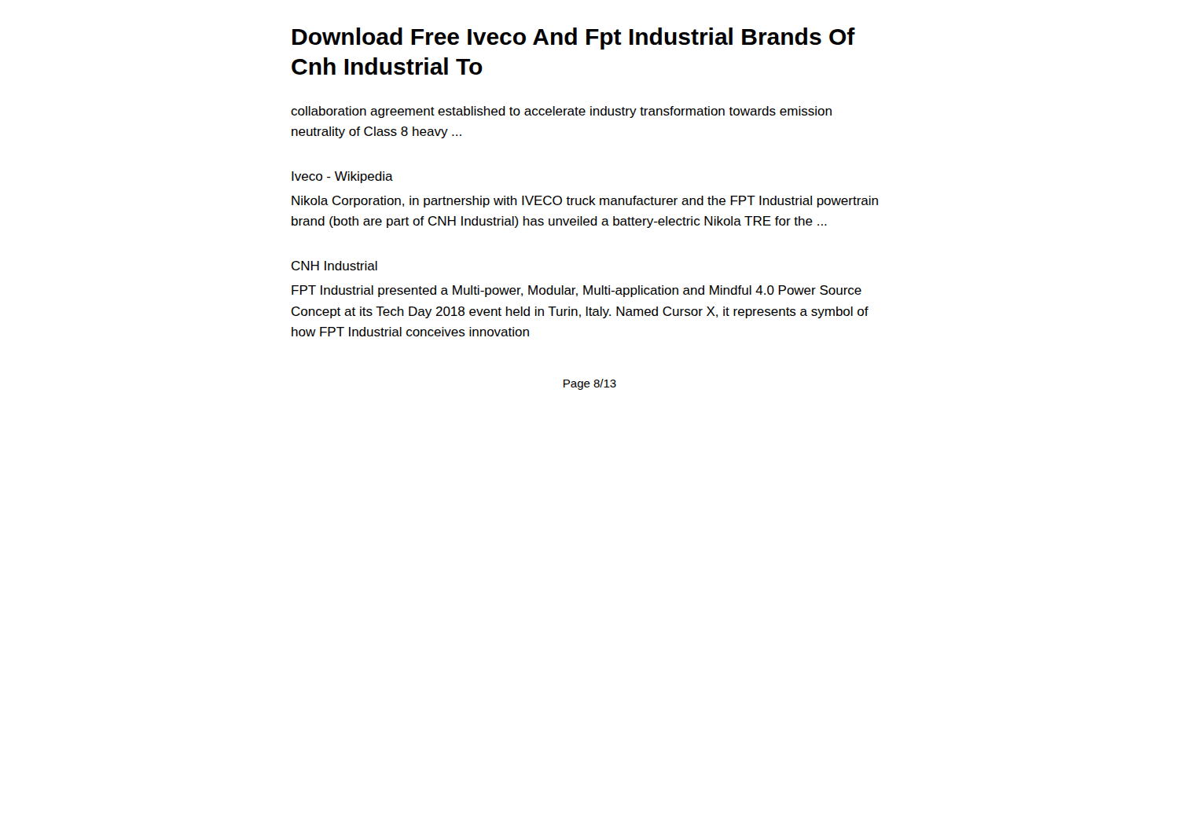Download Free Iveco And Fpt Industrial Brands Of Cnh Industrial To
collaboration agreement established to accelerate industry transformation towards emission neutrality of Class 8 heavy ...
Iveco - Wikipedia
Nikola Corporation, in partnership with IVECO truck manufacturer and the FPT Industrial powertrain brand (both are part of CNH Industrial) has unveiled a battery-electric Nikola TRE for the ...
CNH Industrial
FPT Industrial presented a Multi-power, Modular, Multi-application and Mindful 4.0 Power Source Concept at its Tech Day 2018 event held in Turin, ltaly. Named Cursor X, it represents a symbol of how FPT Industrial conceives innovation
Page 8/13